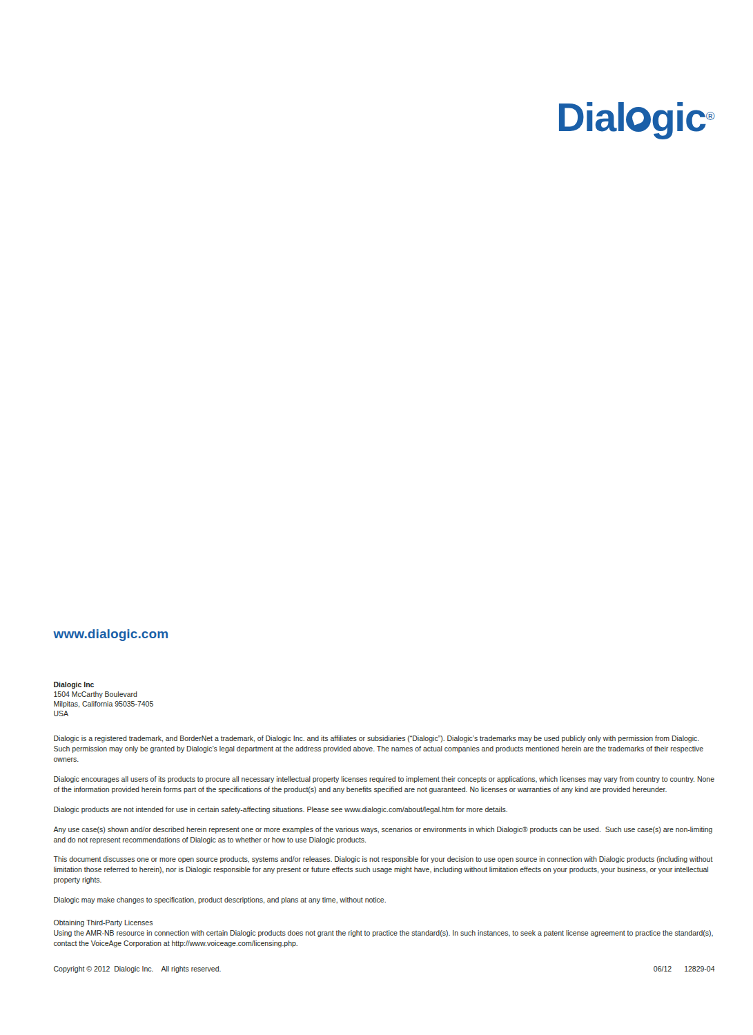Dial gic®
www.dialogic.com
Dialogic Inc
1504 McCarthy Boulevard
Milpitas, California 95035-7405
USA
Dialogic is a registered trademark, and BorderNet a trademark, of Dialogic Inc. and its affiliates or subsidiaries (“Dialogic”). Dialogic’s trademarks may be used publicly only with permission from Dialogic. Such permission may only be granted by Dialogic’s legal department at the address provided above. The names of actual companies and products mentioned herein are the trademarks of their respective owners.
Dialogic encourages all users of its products to procure all necessary intellectual property licenses required to implement their concepts or applications, which licenses may vary from country to country. None of the information provided herein forms part of the specifications of the product(s) and any benefits specified are not guaranteed. No licenses or warranties of any kind are provided hereunder.
Dialogic products are not intended for use in certain safety-affecting situations. Please see www.dialogic.com/about/legal.htm for more details.
Any use case(s) shown and/or described herein represent one or more examples of the various ways, scenarios or environments in which Dialogic® products can be used. Such use case(s) are non-limiting and do not represent recommendations of Dialogic as to whether or how to use Dialogic products.
This document discusses one or more open source products, systems and/or releases. Dialogic is not responsible for your decision to use open source in connection with Dialogic products (including without limitation those referred to herein), nor is Dialogic responsible for any present or future effects such usage might have, including without limitation effects on your products, your business, or your intellectual property rights.
Dialogic may make changes to specification, product descriptions, and plans at any time, without notice.
Obtaining Third-Party Licenses
Using the AMR-NB resource in connection with certain Dialogic products does not grant the right to practice the standard(s). In such instances, to seek a patent license agreement to practice the standard(s), contact the VoiceAge Corporation at http://www.voiceage.com/licensing.php.
Copyright © 2012 Dialogic Inc. All rights reserved. 06/12 12829-04